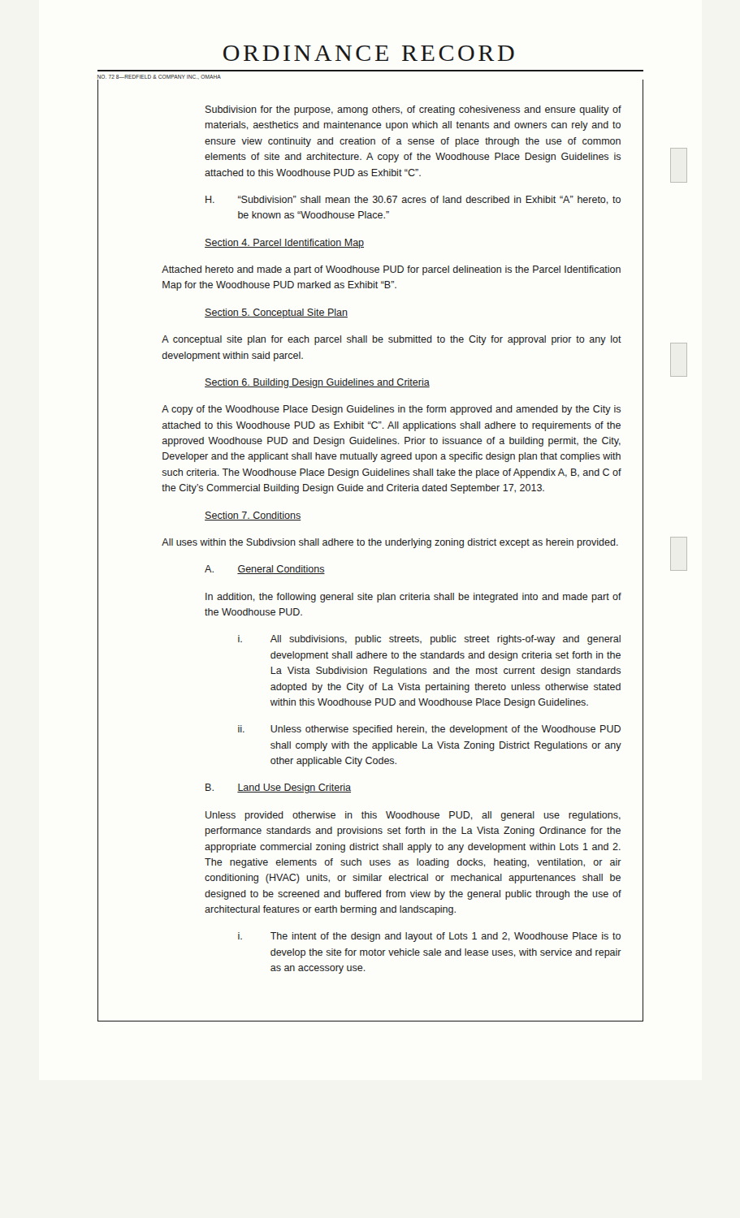ORDINANCE RECORD
No. 72 8—Redfield & Company Inc., Omaha
Subdivision for the purpose, among others, of creating cohesiveness and ensure quality of materials, aesthetics and maintenance upon which all tenants and owners can rely and to ensure view continuity and creation of a sense of place through the use of common elements of site and architecture. A copy of the Woodhouse Place Design Guidelines is attached to this Woodhouse PUD as Exhibit “C”.
H.
“Subdivision” shall mean the 30.67 acres of land described in Exhibit “A” hereto, to be known as “Woodhouse Place.”
Section 4. Parcel Identification Map
Attached hereto and made a part of Woodhouse PUD for parcel delineation is the Parcel Identification Map for the Woodhouse PUD marked as Exhibit “B”.
Section 5. Conceptual Site Plan
A conceptual site plan for each parcel shall be submitted to the City for approval prior to any lot development within said parcel.
Section 6. Building Design Guidelines and Criteria
A copy of the Woodhouse Place Design Guidelines in the form approved and amended by the City is attached to this Woodhouse PUD as Exhibit “C”. All applications shall adhere to requirements of the approved Woodhouse PUD and Design Guidelines. Prior to issuance of a building permit, the City, Developer and the applicant shall have mutually agreed upon a specific design plan that complies with such criteria. The Woodhouse Place Design Guidelines shall take the place of Appendix A, B, and C of the City’s Commercial Building Design Guide and Criteria dated September 17, 2013.
Section 7. Conditions
All uses within the Subdivsion shall adhere to the underlying zoning district except as herein provided.
A.
General Conditions
In addition, the following general site plan criteria shall be integrated into and made part of the Woodhouse PUD.
i.
All subdivisions, public streets, public street rights-of-way and general development shall adhere to the standards and design criteria set forth in the La Vista Subdivision Regulations and the most current design standards adopted by the City of La Vista pertaining thereto unless otherwise stated within this Woodhouse PUD and Woodhouse Place Design Guidelines.
ii.
Unless otherwise specified herein, the development of the Woodhouse PUD shall comply with the applicable La Vista Zoning District Regulations or any other applicable City Codes.
B.
Land Use Design Criteria
Unless provided otherwise in this Woodhouse PUD, all general use regulations, performance standards and provisions set forth in the La Vista Zoning Ordinance for the appropriate commercial zoning district shall apply to any development within Lots 1 and 2. The negative elements of such uses as loading docks, heating, ventilation, or air conditioning (HVAC) units, or similar electrical or mechanical appurtenances shall be designed to be screened and buffered from view by the general public through the use of architectural features or earth berming and landscaping.
i.
The intent of the design and layout of Lots 1 and 2, Woodhouse Place is to develop the site for motor vehicle sale and lease uses, with service and repair as an accessory use.